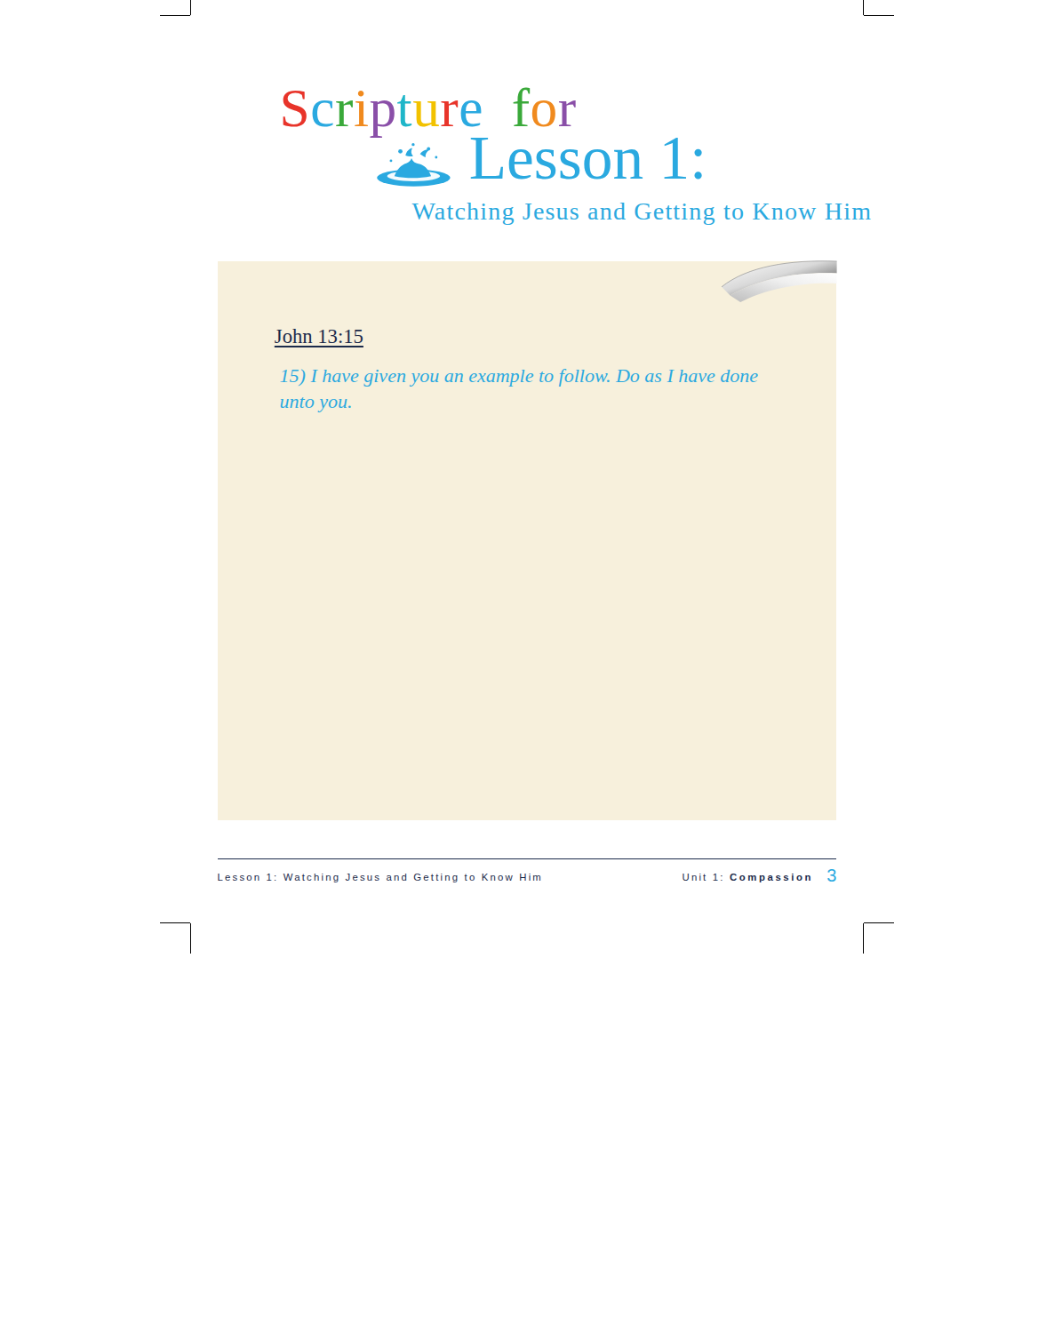Scripture for Lesson 1:
Watching Jesus and Getting to Know Him
John 13:15
15) I have given you an example to follow. Do as I have done unto you.
Lesson 1: Watching Jesus and Getting to Know Him
Unit 1: Compassion 3